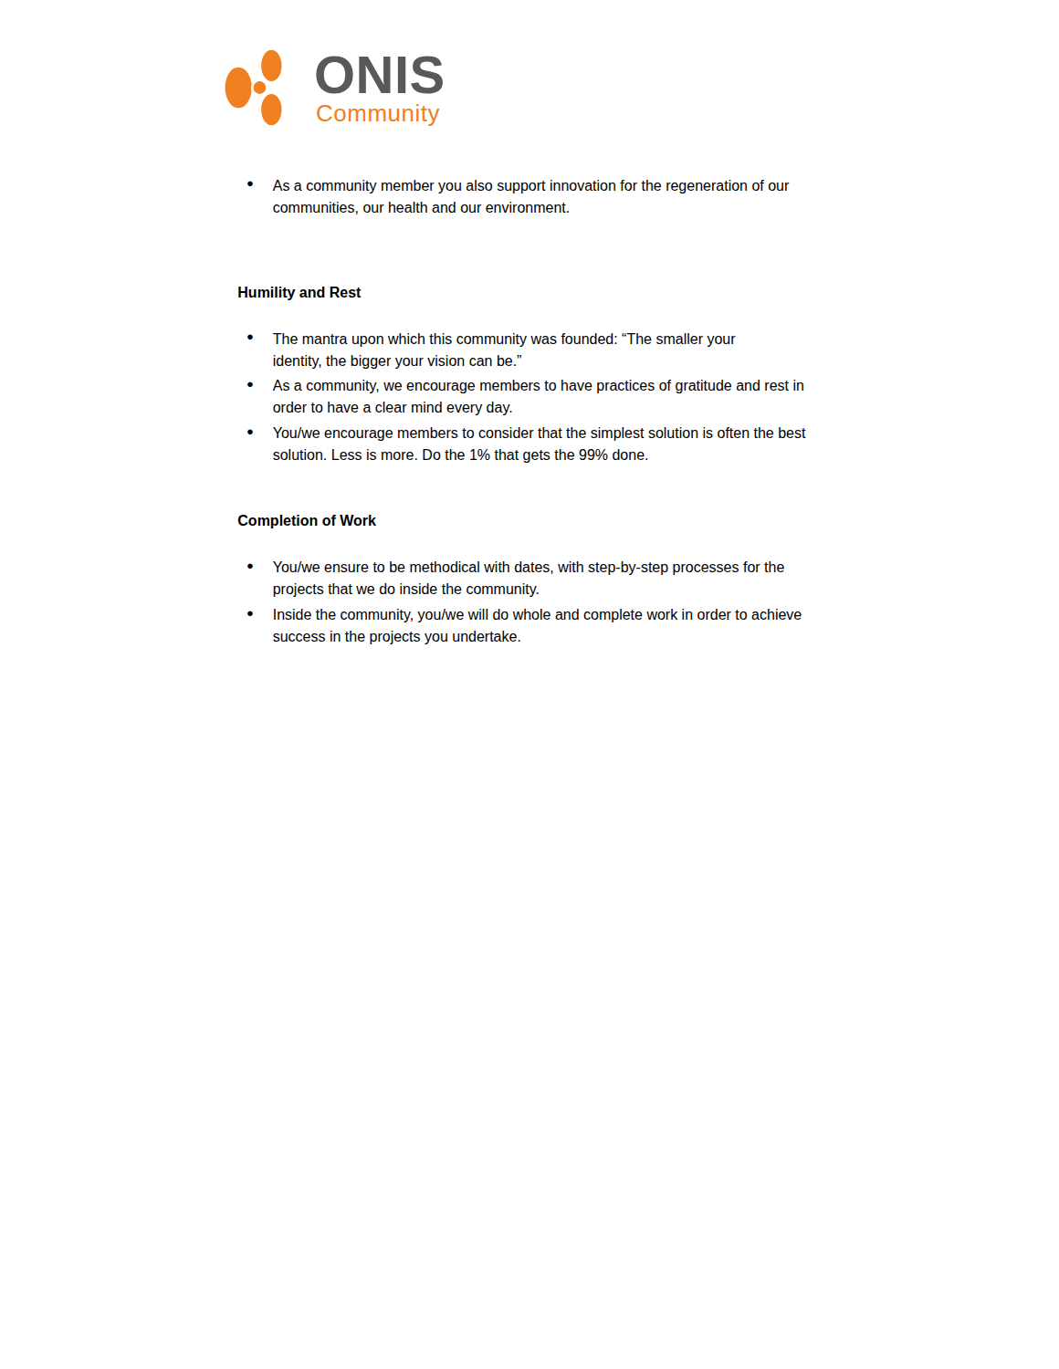ONIS Community
As a community member you also support innovation for the regeneration of our communities, our health and our environment.
Humility and Rest
The mantra upon which this community was founded: “The smaller your identity, the bigger your vision can be.”
As a community, we encourage members to have practices of gratitude and rest in order to have a clear mind every day.
You/we encourage members to consider that the simplest solution is often the best solution. Less is more. Do the 1% that gets the 99% done.
Completion of Work
You/we ensure to be methodical with dates, with step-by-step processes for the projects that we do inside the community.
Inside the community, you/we will do whole and complete work in order to achieve success in the projects you undertake.